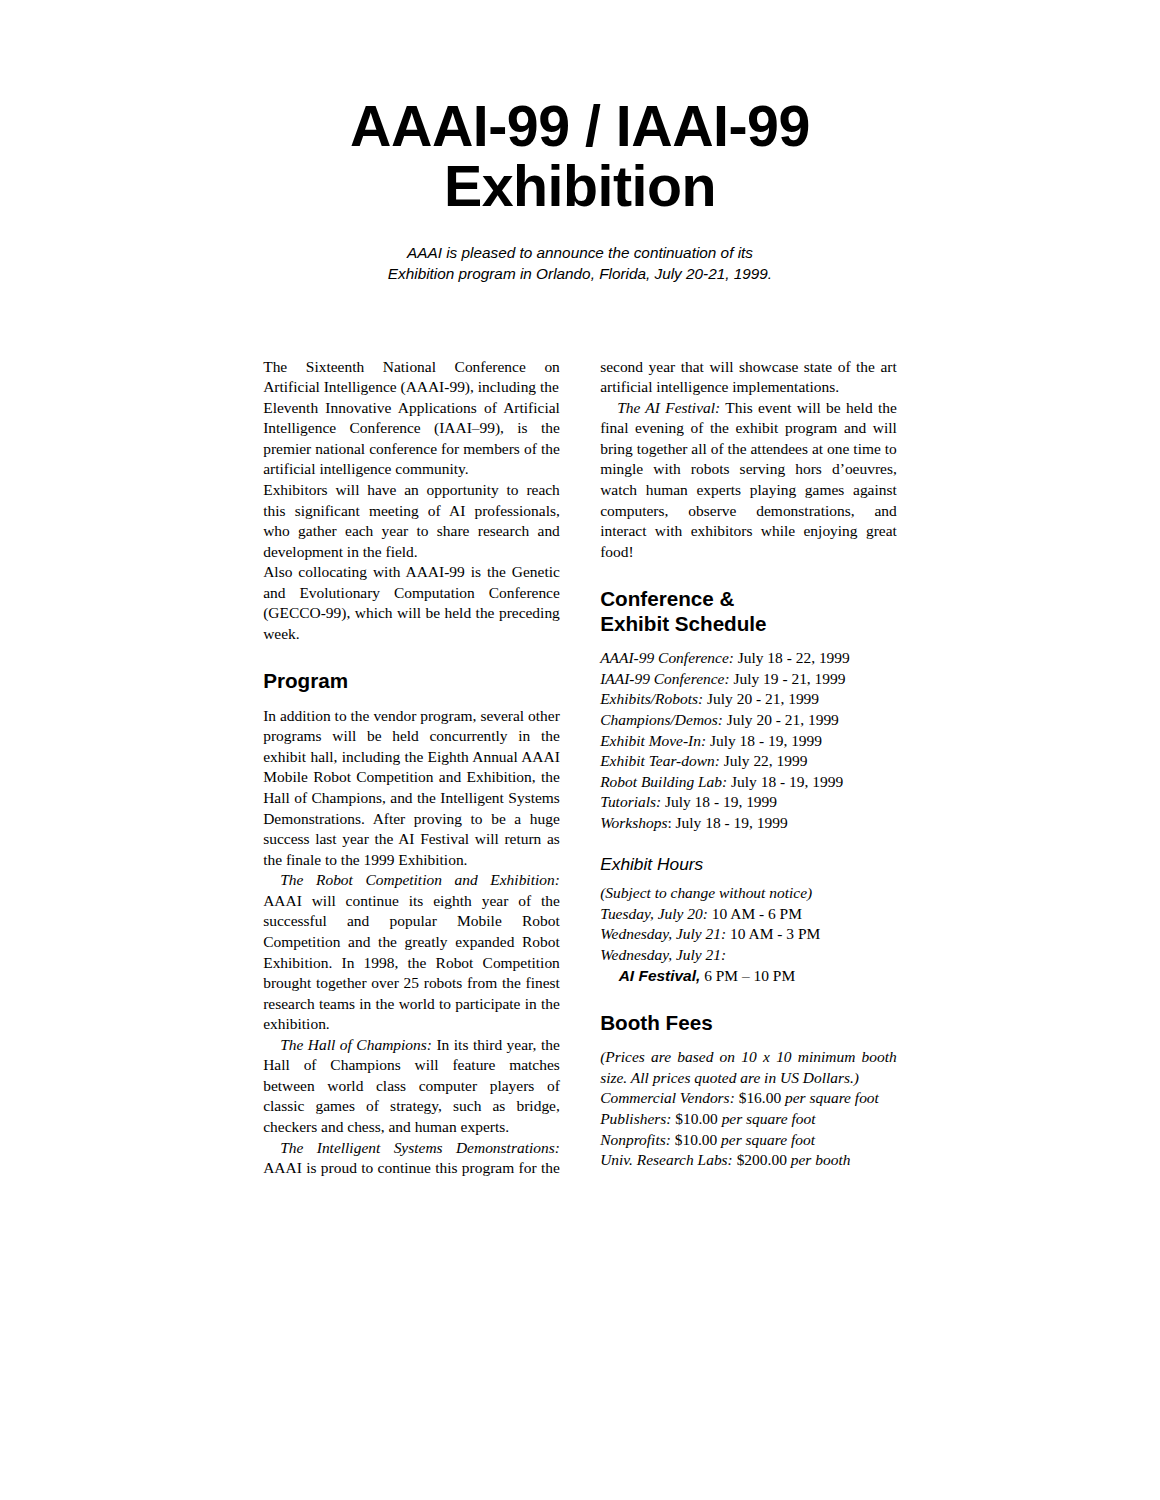AAAI-99 / IAAI-99 Exhibition
AAAI is pleased to announce the continuation of its
Exhibition program in Orlando, Florida, July 20-21, 1999.
The Sixteenth National Conference on Artificial Intelligence (AAAI-99), including the
Eleventh Innovative Applications of Artificial Intelligence Conference (IAAI–99), is the premier national conference for members of the artificial intelligence community.
Exhibitors will have an opportunity to reach this significant meeting of AI professionals, who gather each year to share research and development in the field.
Also collocating with AAAI-99 is the Genetic and Evolutionary Computation Conference (GECCO-99), which will be held the preceding week.
Program
In addition to the vendor program, several other programs will be held concurrently in the exhibit hall, including the Eighth Annual AAAI Mobile Robot Competition and Exhibition, the Hall of Champions, and the Intelligent Systems Demonstrations. After proving to be a huge success last year the AI Festival will return as the finale to the 1999 Exhibition.
The Robot Competition and Exhibition: AAAI will continue its eighth year of the successful and popular Mobile Robot Competition and the greatly expanded Robot Exhibition. In 1998, the Robot Competition brought together over 25 robots from the finest research teams in the world to participate in the exhibition.
The Hall of Champions: In its third year, the Hall of Champions will feature matches between world class computer players of classic games of strategy, such as bridge, checkers and chess, and human experts.
The Intelligent Systems Demonstrations: AAAI is proud to continue this program for the second year that will showcase state of the art artificial intelligence implementations.
The AI Festival: This event will be held the final evening of the exhibit program and will bring together all of the attendees at one time to mingle with robots serving hors d’oeuvres, watch human experts playing games against computers, observe demonstrations, and interact with exhibitors while enjoying great food!
Conference &
Exhibit Schedule
AAAI-99 Conference: July 18 - 22, 1999
IAAI-99 Conference: July 19 - 21, 1999
Exhibits/Robots: July 20 - 21, 1999
Champions/Demos: July 20 - 21, 1999
Exhibit Move-In: July 18 - 19, 1999
Exhibit Tear-down: July 22, 1999
Robot Building Lab: July 18 - 19, 1999
Tutorials: July 18 - 19, 1999
Workshops: July 18 - 19, 1999
Exhibit Hours
(Subject to change without notice)
Tuesday, July 20: 10 AM - 6 PM
Wednesday, July 21: 10 AM - 3 PM
Wednesday, July 21:
AI Festival, 6 PM – 10 PM
Booth Fees
(Prices are based on 10 x 10 minimum booth size. All prices quoted are in US Dollars.)
Commercial Vendors: $16.00 per square foot
Publishers: $10.00 per square foot
Nonprofits: $10.00 per square foot
Univ. Research Labs: $200.00 per booth